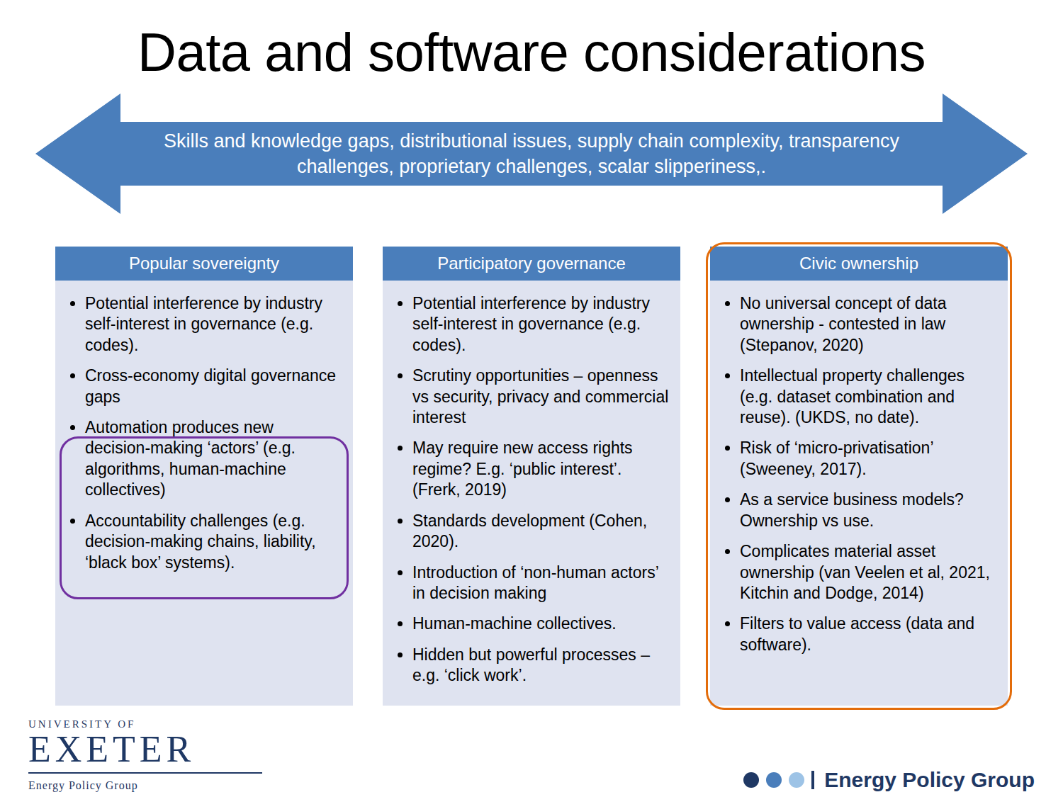Data and software considerations
Skills and knowledge gaps, distributional issues, supply chain complexity, transparency challenges, proprietary challenges, scalar slipperiness,.
Popular sovereignty
Potential interference by industry self-interest in governance (e.g. codes).
Cross-economy digital governance gaps
Automation produces new decision-making ‘actors’ (e.g. algorithms, human-machine collectives)
Accountability challenges (e.g. decision-making chains, liability, ‘black box’ systems).
Participatory governance
Potential interference by industry self-interest in governance (e.g. codes).
Scrutiny opportunities – openness vs security, privacy and commercial interest
May require new access rights regime? E.g. ‘public interest’. (Frerk, 2019)
Standards development (Cohen, 2020).
Introduction of ‘non-human actors’ in decision making
Human-machine collectives.
Hidden but powerful processes – e.g. ‘click work’.
Civic ownership
No universal concept of data ownership - contested in law (Stepanov, 2020)
Intellectual property challenges (e.g. dataset combination and reuse). (UKDS, no date).
Risk of ‘micro-privatisation’ (Sweeney, 2017).
As a service business models? Ownership vs use.
Complicates material asset ownership (van Veelen et al, 2021, Kitchin and Dodge, 2014)
Filters to value access (data and software).
UNIVERSITY OF
EXETER
Energy Policy Group
Energy Policy Group